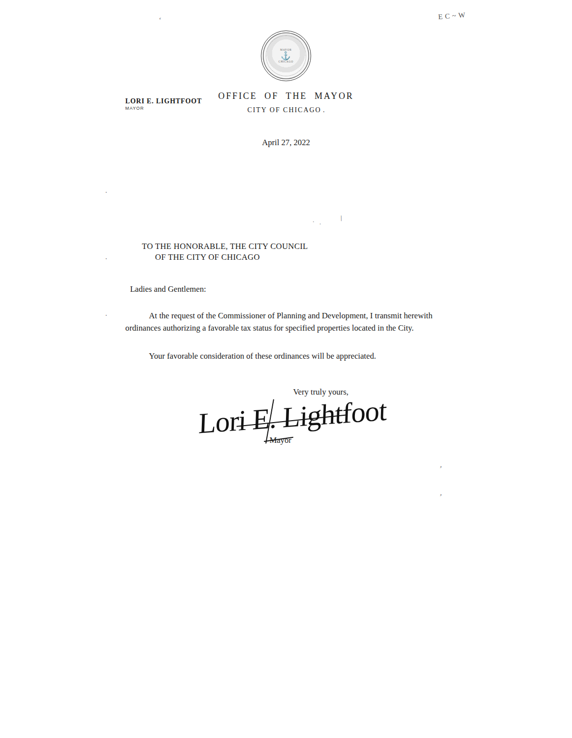E C ~ W
‘
MAYOR ⚓ CHICAGO
OFFICE OF THE MAYOR
CITY OF CHICAGO .
LORI E. LIGHTFOOT
MAYOR
April 27, 2022
· · \
TO THE HONORABLE, THE CITY COUNCIL
OF THE CITY OF CHICAGO
Ladies and Gentlemen:
At the request of the Commissioner of Planning and Development, I transmit herewith ordinances authorizing a favorable tax status for specified properties located in the City.
Your favorable consideration of these ordinances will be appreciated.
Very truly yours,
Lori E. Lightfoot
Mayor
·
·
·
’
’